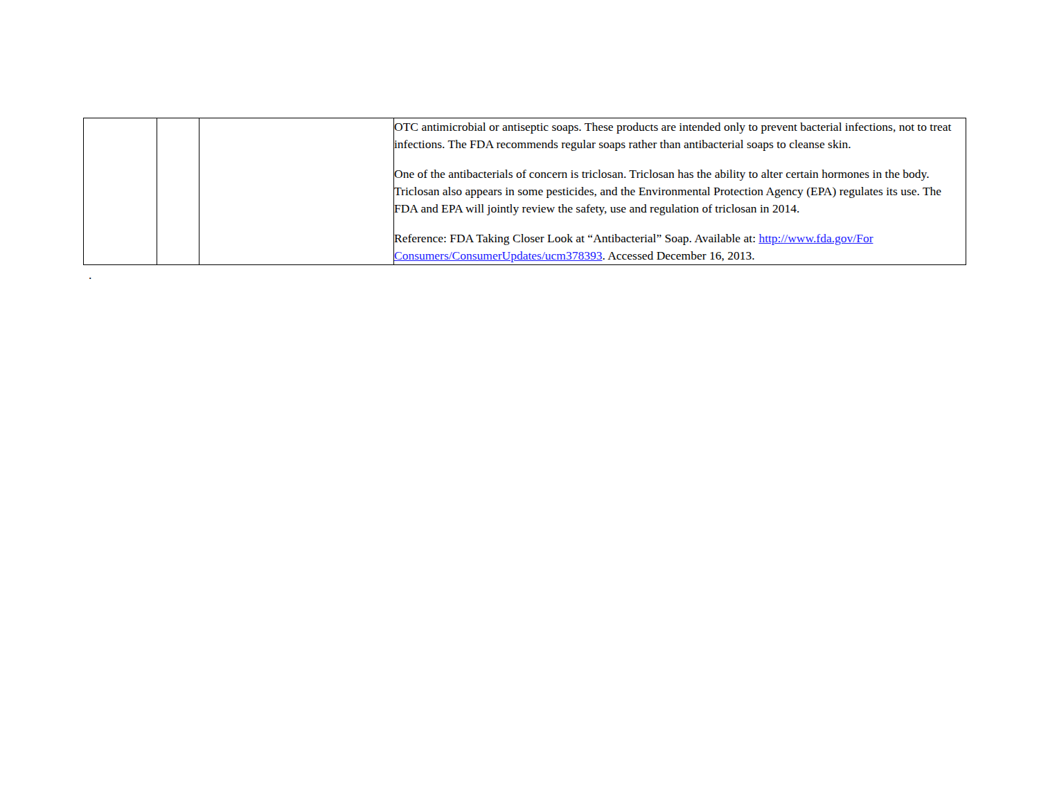| | | | OTC antimicrobial or antiseptic soaps. These products are intended only to prevent bacterial infections, not to treat infections. The FDA recommends regular soaps rather than antibacterial soaps to cleanse skin. One of the antibacterials of concern is triclosan. Triclosan has the ability to alter certain hormones in the body. Triclosan also appears in some pesticides, and the Environmental Protection Agency (EPA) regulates its use. The FDA and EPA will jointly review the safety, use and regulation of triclosan in 2014. Reference: FDA Taking Closer Look at “Antibacterial” Soap. Available at: http://www.fda.gov/For Consumers/ConsumerUpdates/ucm378393 . Accessed December 16, 2013. |
.